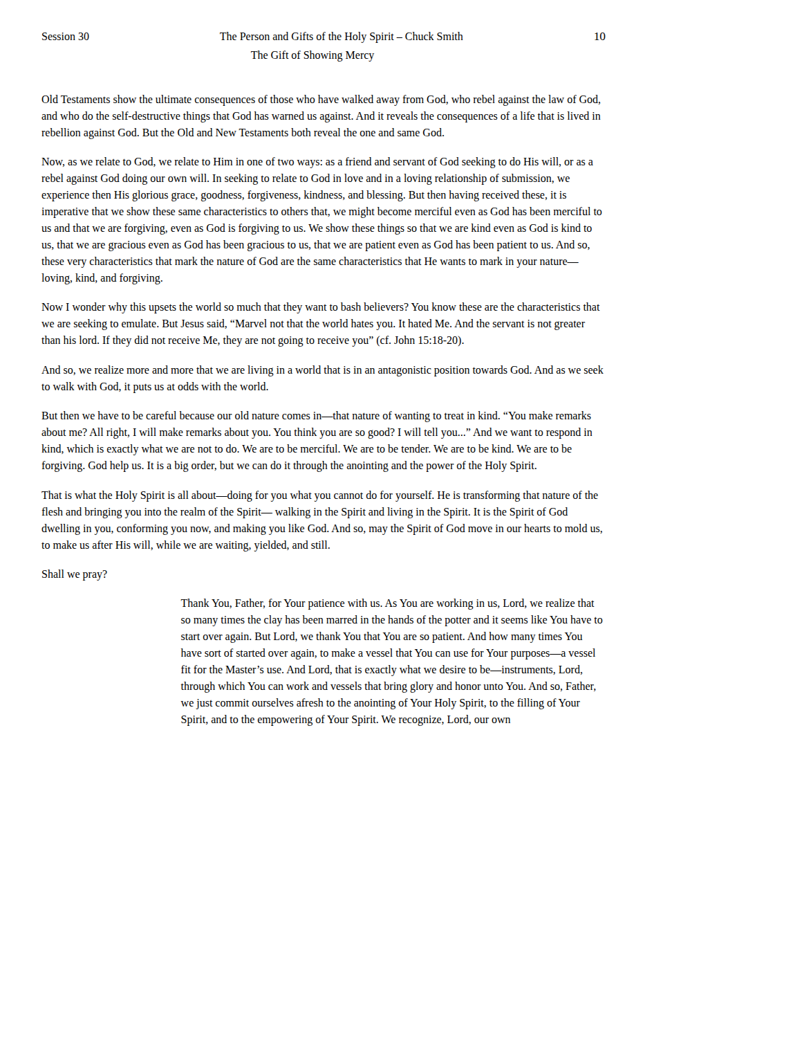Session 30 The Person and Gifts of the Holy Spirit – Chuck Smith 10
The Gift of Showing Mercy
Old Testaments show the ultimate consequences of those who have walked away from God, who rebel against the law of God, and who do the self-destructive things that God has warned us against. And it reveals the consequences of a life that is lived in rebellion against God. But the Old and New Testaments both reveal the one and same God.
Now, as we relate to God, we relate to Him in one of two ways: as a friend and servant of God seeking to do His will, or as a rebel against God doing our own will. In seeking to relate to God in love and in a loving relationship of submission, we experience then His glorious grace, goodness, forgiveness, kindness, and blessing. But then having received these, it is imperative that we show these same characteristics to others that, we might become merciful even as God has been merciful to us and that we are forgiving, even as God is forgiving to us. We show these things so that we are kind even as God is kind to us, that we are gracious even as God has been gracious to us, that we are patient even as God has been patient to us. And so, these very characteristics that mark the nature of God are the same characteristics that He wants to mark in your nature—loving, kind, and forgiving.
Now I wonder why this upsets the world so much that they want to bash believers? You know these are the characteristics that we are seeking to emulate. But Jesus said, “Marvel not that the world hates you. It hated Me. And the servant is not greater than his lord. If they did not receive Me, they are not going to receive you” (cf. John 15:18-20).
And so, we realize more and more that we are living in a world that is in an antagonistic position towards God. And as we seek to walk with God, it puts us at odds with the world.
But then we have to be careful because our old nature comes in—that nature of wanting to treat in kind. “You make remarks about me? All right, I will make remarks about you. You think you are so good? I will tell you...” And we want to respond in kind, which is exactly what we are not to do. We are to be merciful. We are to be tender. We are to be kind. We are to be forgiving. God help us. It is a big order, but we can do it through the anointing and the power of the Holy Spirit.
That is what the Holy Spirit is all about—doing for you what you cannot do for yourself. He is transforming that nature of the flesh and bringing you into the realm of the Spirit— walking in the Spirit and living in the Spirit. It is the Spirit of God dwelling in you, conforming you now, and making you like God. And so, may the Spirit of God move in our hearts to mold us, to make us after His will, while we are waiting, yielded, and still.
Shall we pray?
Thank You, Father, for Your patience with us. As You are working in us, Lord, we realize that so many times the clay has been marred in the hands of the potter and it seems like You have to start over again. But Lord, we thank You that You are so patient. And how many times You have sort of started over again, to make a vessel that You can use for Your purposes—a vessel fit for the Master’s use. And Lord, that is exactly what we desire to be—instruments, Lord, through which You can work and vessels that bring glory and honor unto You. And so, Father, we just commit ourselves afresh to the anointing of Your Holy Spirit, to the filling of Your Spirit, and to the empowering of Your Spirit. We recognize, Lord, our own